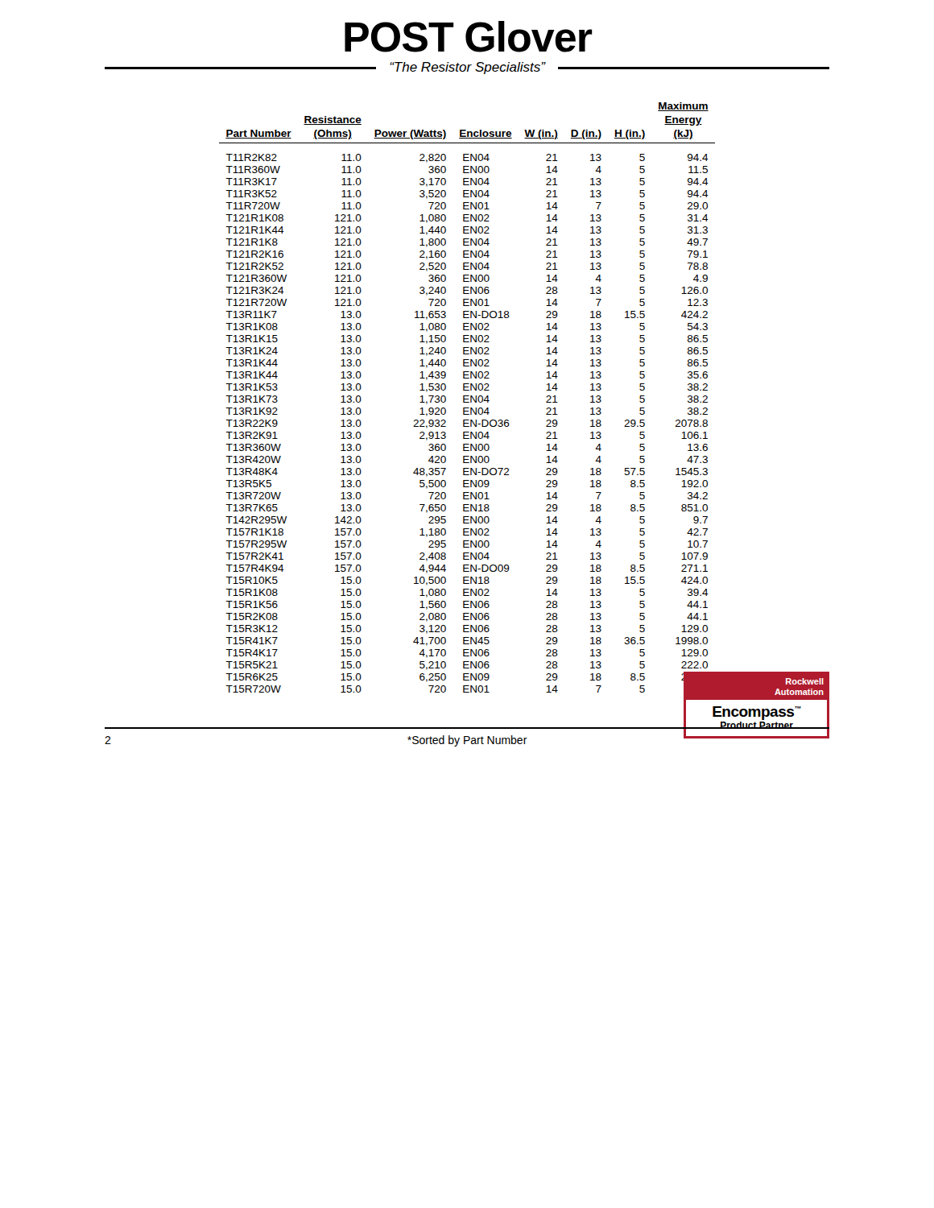POST Glover
“The Resistor Specialists”
| | | | | | | | Maximum |
| --- | --- | --- | --- | --- | --- | --- | --- |
| | Resistance | | | | | | Energy |
| Part Number | (Ohms) | Power (Watts) | Enclosure | W (in.) | D (in.) | H (in.) | (kJ) |
| T11R2K82 | 11.0 | 2,820 | EN04 | 21 | 13 | 5 | 94.4 |
| T11R360W | 11.0 | 360 | EN00 | 14 | 4 | 5 | 11.5 |
| T11R3K17 | 11.0 | 3,170 | EN04 | 21 | 13 | 5 | 94.4 |
| T11R3K52 | 11.0 | 3,520 | EN04 | 21 | 13 | 5 | 94.4 |
| T11R720W | 11.0 | 720 | EN01 | 14 | 7 | 5 | 29.0 |
| T121R1K08 | 121.0 | 1,080 | EN02 | 14 | 13 | 5 | 31.4 |
| T121R1K44 | 121.0 | 1,440 | EN02 | 14 | 13 | 5 | 31.3 |
| T121R1K8 | 121.0 | 1,800 | EN04 | 21 | 13 | 5 | 49.7 |
| T121R2K16 | 121.0 | 2,160 | EN04 | 21 | 13 | 5 | 79.1 |
| T121R2K52 | 121.0 | 2,520 | EN04 | 21 | 13 | 5 | 78.8 |
| T121R360W | 121.0 | 360 | EN00 | 14 | 4 | 5 | 4.9 |
| T121R3K24 | 121.0 | 3,240 | EN06 | 28 | 13 | 5 | 126.0 |
| T121R720W | 121.0 | 720 | EN01 | 14 | 7 | 5 | 12.3 |
| T13R11K7 | 13.0 | 11,653 | EN-DO18 | 29 | 18 | 15.5 | 424.2 |
| T13R1K08 | 13.0 | 1,080 | EN02 | 14 | 13 | 5 | 54.3 |
| T13R1K15 | 13.0 | 1,150 | EN02 | 14 | 13 | 5 | 86.5 |
| T13R1K24 | 13.0 | 1,240 | EN02 | 14 | 13 | 5 | 86.5 |
| T13R1K44 | 13.0 | 1,440 | EN02 | 14 | 13 | 5 | 86.5 |
| T13R1K44 | 13.0 | 1,439 | EN02 | 14 | 13 | 5 | 35.6 |
| T13R1K53 | 13.0 | 1,530 | EN02 | 14 | 13 | 5 | 38.2 |
| T13R1K73 | 13.0 | 1,730 | EN04 | 21 | 13 | 5 | 38.2 |
| T13R1K92 | 13.0 | 1,920 | EN04 | 21 | 13 | 5 | 38.2 |
| T13R22K9 | 13.0 | 22,932 | EN-DO36 | 29 | 18 | 29.5 | 2078.8 |
| T13R2K91 | 13.0 | 2,913 | EN04 | 21 | 13 | 5 | 106.1 |
| T13R360W | 13.0 | 360 | EN00 | 14 | 4 | 5 | 13.6 |
| T13R420W | 13.0 | 420 | EN00 | 14 | 4 | 5 | 47.3 |
| T13R48K4 | 13.0 | 48,357 | EN-DO72 | 29 | 18 | 57.5 | 1545.3 |
| T13R5K5 | 13.0 | 5,500 | EN09 | 29 | 18 | 8.5 | 192.0 |
| T13R720W | 13.0 | 720 | EN01 | 14 | 7 | 5 | 34.2 |
| T13R7K65 | 13.0 | 7,650 | EN18 | 29 | 18 | 8.5 | 851.0 |
| T142R295W | 142.0 | 295 | EN00 | 14 | 4 | 5 | 9.7 |
| T157R1K18 | 157.0 | 1,180 | EN02 | 14 | 13 | 5 | 42.7 |
| T157R295W | 157.0 | 295 | EN00 | 14 | 4 | 5 | 10.7 |
| T157R2K41 | 157.0 | 2,408 | EN04 | 21 | 13 | 5 | 107.9 |
| T157R4K94 | 157.0 | 4,944 | EN-DO09 | 29 | 18 | 8.5 | 271.1 |
| T15R10K5 | 15.0 | 10,500 | EN18 | 29 | 18 | 15.5 | 424.0 |
| T15R1K08 | 15.0 | 1,080 | EN02 | 14 | 13 | 5 | 39.4 |
| T15R1K56 | 15.0 | 1,560 | EN06 | 28 | 13 | 5 | 44.1 |
| T15R2K08 | 15.0 | 2,080 | EN06 | 28 | 13 | 5 | 44.1 |
| T15R3K12 | 15.0 | 3,120 | EN06 | 28 | 13 | 5 | 129.0 |
| T15R41K7 | 15.0 | 41,700 | EN45 | 29 | 18 | 36.5 | 1998.0 |
| T15R4K17 | 15.0 | 4,170 | EN06 | 28 | 13 | 5 | 129.0 |
| T15R5K21 | 15.0 | 5,210 | EN06 | 28 | 13 | 5 | 222.0 |
| T15R6K25 | 15.0 | 6,250 | EN09 | 29 | 18 | 8.5 | 222.0 |
| T15R720W | 15.0 | 720 | EN01 | 14 | 7 | 5 | 24.7 |
Rockwell Automation
Encompass™
Product Partner
2
*Sorted by Part Number